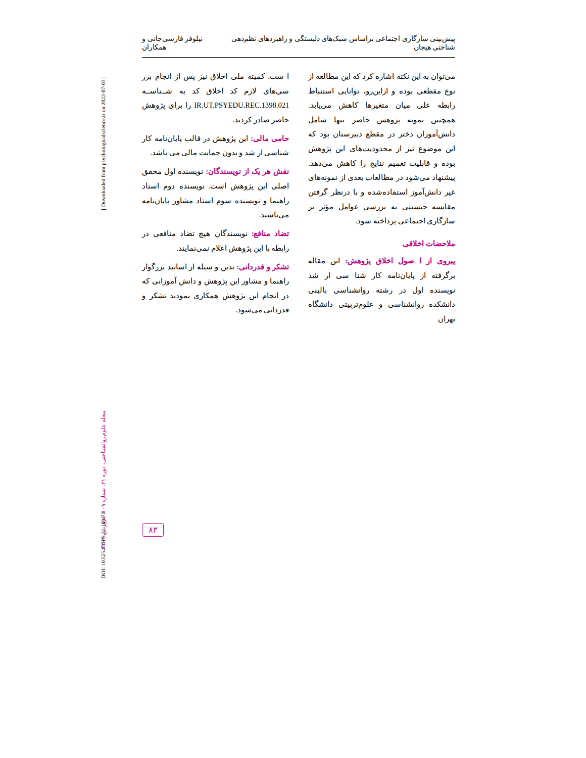پیش‌بینی سازگاری اجتماعی براساس سبک‌های دلبستگی و راهبردهای نظم‌دهی شناختی هیجان
نیلوفر فارسی‌جانی و همکاران
می‌توان به این نکته اشاره کرد که این مطالعه از نوع مقطعی بوده و ازاین‌رو، توانایی استنباط رابطه علی میان متغیرها کاهش می‌یابد. همچنین نمونه پژوهش حاضر تنها شامل دانش‌آموزان دختر در مقطع دبیرستان بود که این موضوع نیز از محدودیت‌های این پژوهش بوده و قابلیت تعمیم نتایج را کاهش می‌دهد. پیشنهاد می‌شود در مطالعات بعدی از نمونه‌های غیر دانش‌آموز استفاده‌شده و با درنظر گرفتن مقایسه جنسیتی به بررسی عوامل مؤثر بر سازگاری اجتماعی پرداخته شود.
ملاحضات اخلاقی
پیروی از ا صول اخلاق پژوهش: این مقاله برگرفته از پایان‌نامه کار شنا سی ار شد نویسنده اول در رشته روانشناسی بالینی دانشکده روانشناسی و علوم‌تربیتی دانشگاه تهران
ا ست. کمیته ملی اخلاق نیز پس از انجام برر سی‌های لازم کد اخلاق کد به شــناســه IR.UT.PSYEDU.REC.1398.021 را برای پژوهش حاضر صادر کردند.
حامی مالی: این پژوهش در قالب پایان‌نامه کار شناسی ار شد و بدون حمایت مالی می باشد.
نقش هر یک از نویسندگان: نویسنده اول محقق اصلی این پژوهش است. نویسنده دوم استاد راهنما و نویسنده سوم استاد مشاور پایان‌نامه می‌باشند.
تضاد منافع: نویسندگان هیچ تضاد منافعی در رابطه با این پژوهش اعلام نمی‌نمایند.
تشکر و قدردانی: بدین و سیله از اساتید بزرگوار راهنما و مشاور این پژوهش و دانش آموزانی که در انجام این پژوهش همکاری نمودند تشکر و قدردانی می‌شود.
۸۳
[ Downloaded from psychologicalscience.ir on 2022-07-03 ]
مجله علوم روانشناختی، دوره ۲۱، شماره ۱۰۹، فروردین ۱۴۰۱
DOI: 10.52547/JPS.21.109.73